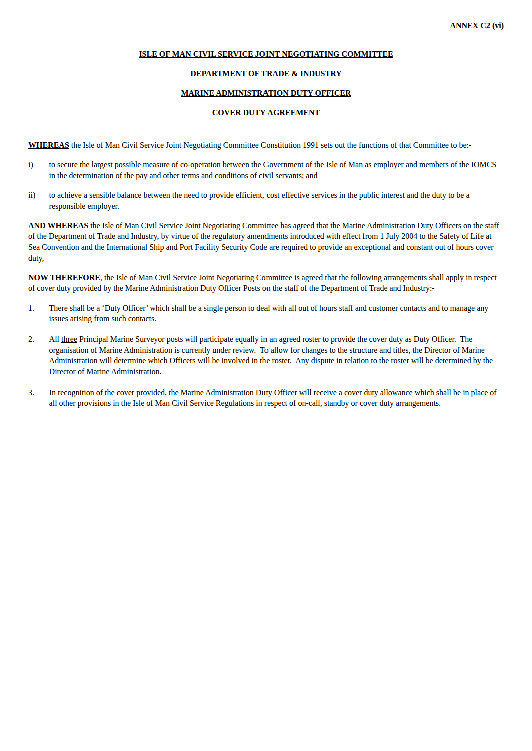ANNEX C2 (vi)
ISLE OF MAN CIVIL SERVICE JOINT NEGOTIATING COMMITTEE
DEPARTMENT OF TRADE & INDUSTRY
MARINE ADMINISTRATION DUTY OFFICER
COVER DUTY AGREEMENT
WHEREAS the Isle of Man Civil Service Joint Negotiating Committee Constitution 1991 sets out the functions of that Committee to be:-
i) to secure the largest possible measure of co-operation between the Government of the Isle of Man as employer and members of the IOMCS in the determination of the pay and other terms and conditions of civil servants; and
ii) to achieve a sensible balance between the need to provide efficient, cost effective services in the public interest and the duty to be a responsible employer.
AND WHEREAS the Isle of Man Civil Service Joint Negotiating Committee has agreed that the Marine Administration Duty Officers on the staff of the Department of Trade and Industry, by virtue of the regulatory amendments introduced with effect from 1 July 2004 to the Safety of Life at Sea Convention and the International Ship and Port Facility Security Code are required to provide an exceptional and constant out of hours cover duty,
NOW THEREFORE, the Isle of Man Civil Service Joint Negotiating Committee is agreed that the following arrangements shall apply in respect of cover duty provided by the Marine Administration Duty Officer Posts on the staff of the Department of Trade and Industry:-
1. There shall be a ‘Duty Officer’ which shall be a single person to deal with all out of hours staff and customer contacts and to manage any issues arising from such contacts.
2. All three Principal Marine Surveyor posts will participate equally in an agreed roster to provide the cover duty as Duty Officer. The organisation of Marine Administration is currently under review. To allow for changes to the structure and titles, the Director of Marine Administration will determine which Officers will be involved in the roster. Any dispute in relation to the roster will be determined by the Director of Marine Administration.
3. In recognition of the cover provided, the Marine Administration Duty Officer will receive a cover duty allowance which shall be in place of all other provisions in the Isle of Man Civil Service Regulations in respect of on-call, standby or cover duty arrangements.